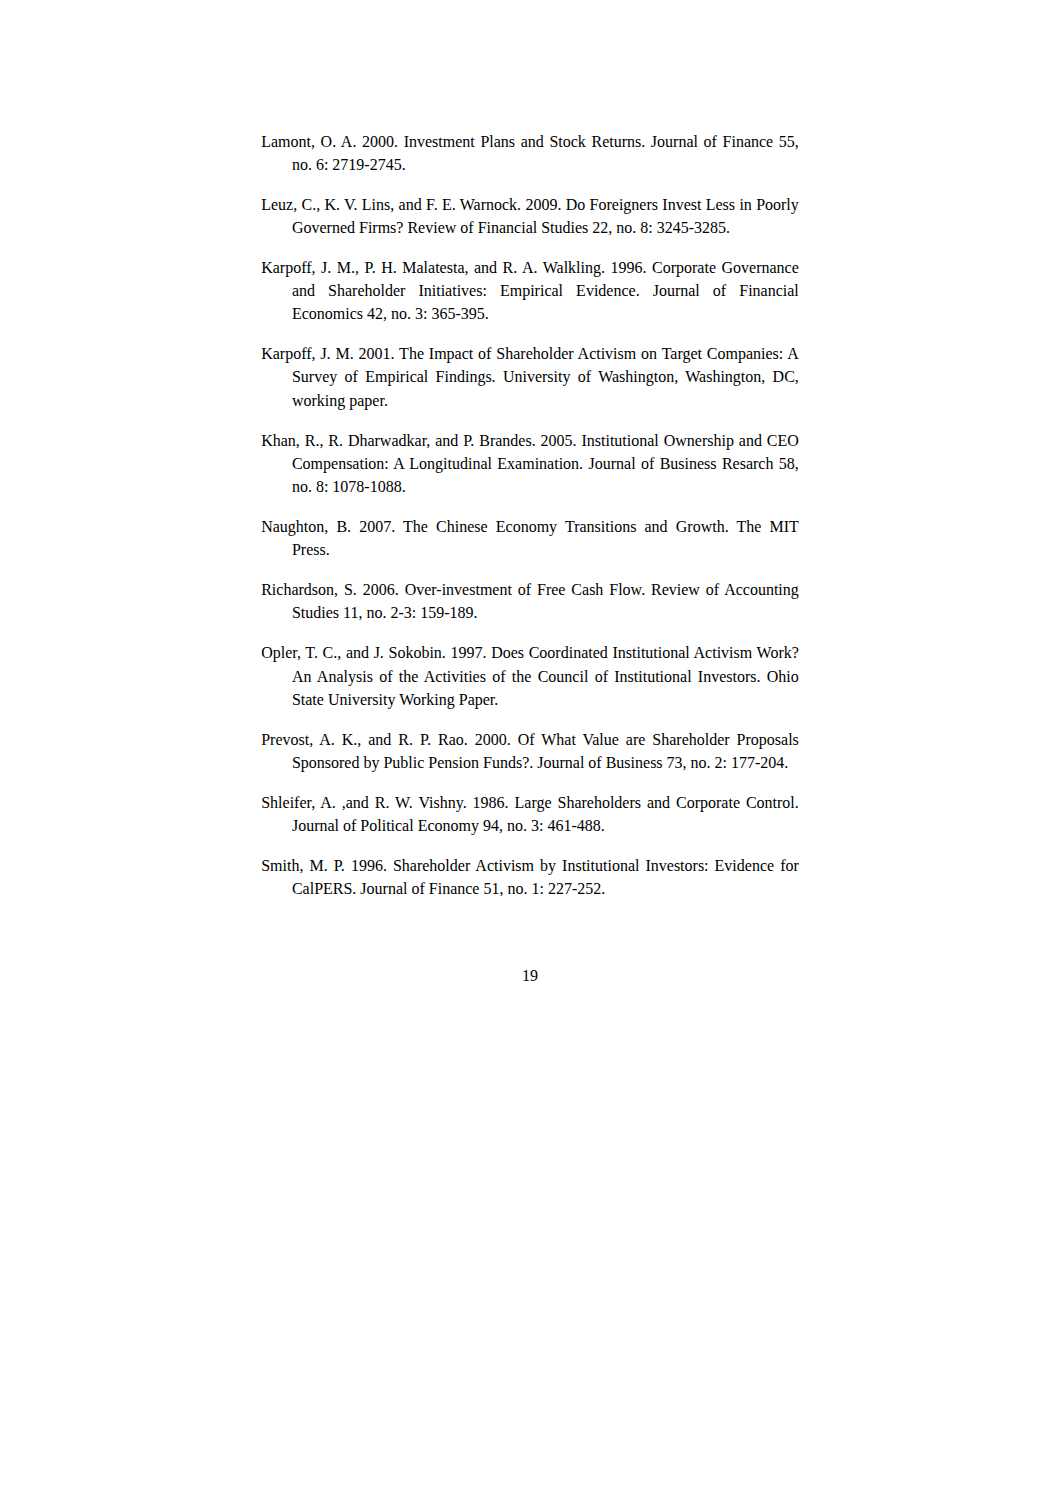Lamont, O. A. 2000. Investment Plans and Stock Returns. Journal of Finance 55, no. 6: 2719-2745.
Leuz, C., K. V. Lins, and F. E. Warnock. 2009. Do Foreigners Invest Less in Poorly Governed Firms? Review of Financial Studies 22, no. 8: 3245-3285.
Karpoff, J. M., P. H. Malatesta, and R. A. Walkling. 1996. Corporate Governance and Shareholder Initiatives: Empirical Evidence. Journal of Financial Economics 42, no. 3: 365-395.
Karpoff, J. M. 2001. The Impact of Shareholder Activism on Target Companies: A Survey of Empirical Findings. University of Washington, Washington, DC, working paper.
Khan, R., R. Dharwadkar, and P. Brandes. 2005. Institutional Ownership and CEO Compensation: A Longitudinal Examination. Journal of Business Resarch 58, no. 8: 1078-1088.
Naughton, B. 2007. The Chinese Economy Transitions and Growth. The MIT Press.
Richardson, S. 2006. Over-investment of Free Cash Flow. Review of Accounting Studies 11, no. 2-3: 159-189.
Opler, T. C., and J. Sokobin. 1997. Does Coordinated Institutional Activism Work? An Analysis of the Activities of the Council of Institutional Investors. Ohio State University Working Paper.
Prevost, A. K., and R. P. Rao. 2000. Of What Value are Shareholder Proposals Sponsored by Public Pension Funds?. Journal of Business 73, no. 2: 177-204.
Shleifer, A. ,and R. W. Vishny. 1986. Large Shareholders and Corporate Control. Journal of Political Economy 94, no. 3: 461-488.
Smith, M. P. 1996. Shareholder Activism by Institutional Investors: Evidence for CalPERS. Journal of Finance 51, no. 1: 227-252.
19